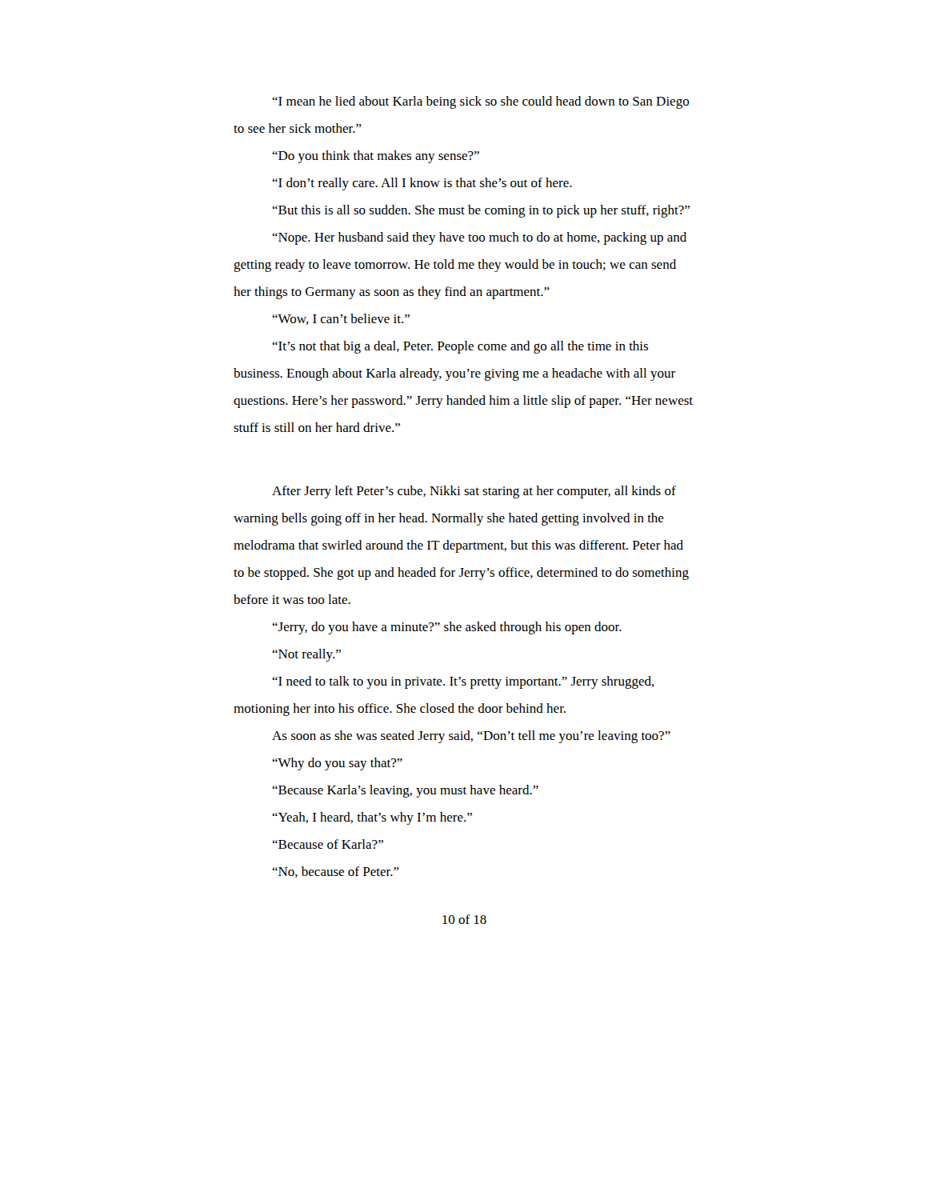“I mean he lied about Karla being sick so she could head down to San Diego to see her sick mother.”
“Do you think that makes any sense?”
“I don’t really care. All I know is that she’s out of here.
“But this is all so sudden. She must be coming in to pick up her stuff, right?”
“Nope. Her husband said they have too much to do at home, packing up and getting ready to leave tomorrow. He told me they would be in touch; we can send her things to Germany as soon as they find an apartment.”
“Wow, I can’t believe it.”
“It’s not that big a deal, Peter. People come and go all the time in this business. Enough about Karla already, you’re giving me a headache with all your questions. Here’s her password.” Jerry handed him a little slip of paper. “Her newest stuff is still on her hard drive.”
After Jerry left Peter’s cube, Nikki sat staring at her computer, all kinds of warning bells going off in her head. Normally she hated getting involved in the melodrama that swirled around the IT department, but this was different. Peter had to be stopped. She got up and headed for Jerry’s office, determined to do something before it was too late.
“Jerry, do you have a minute?” she asked through his open door.
“Not really.”
“I need to talk to you in private. It’s pretty important.” Jerry shrugged, motioning her into his office. She closed the door behind her.
As soon as she was seated Jerry said, “Don’t tell me you’re leaving too?”
“Why do you say that?”
“Because Karla’s leaving, you must have heard.”
“Yeah, I heard, that’s why I’m here.”
“Because of Karla?”
“No, because of Peter.”
10 of 18